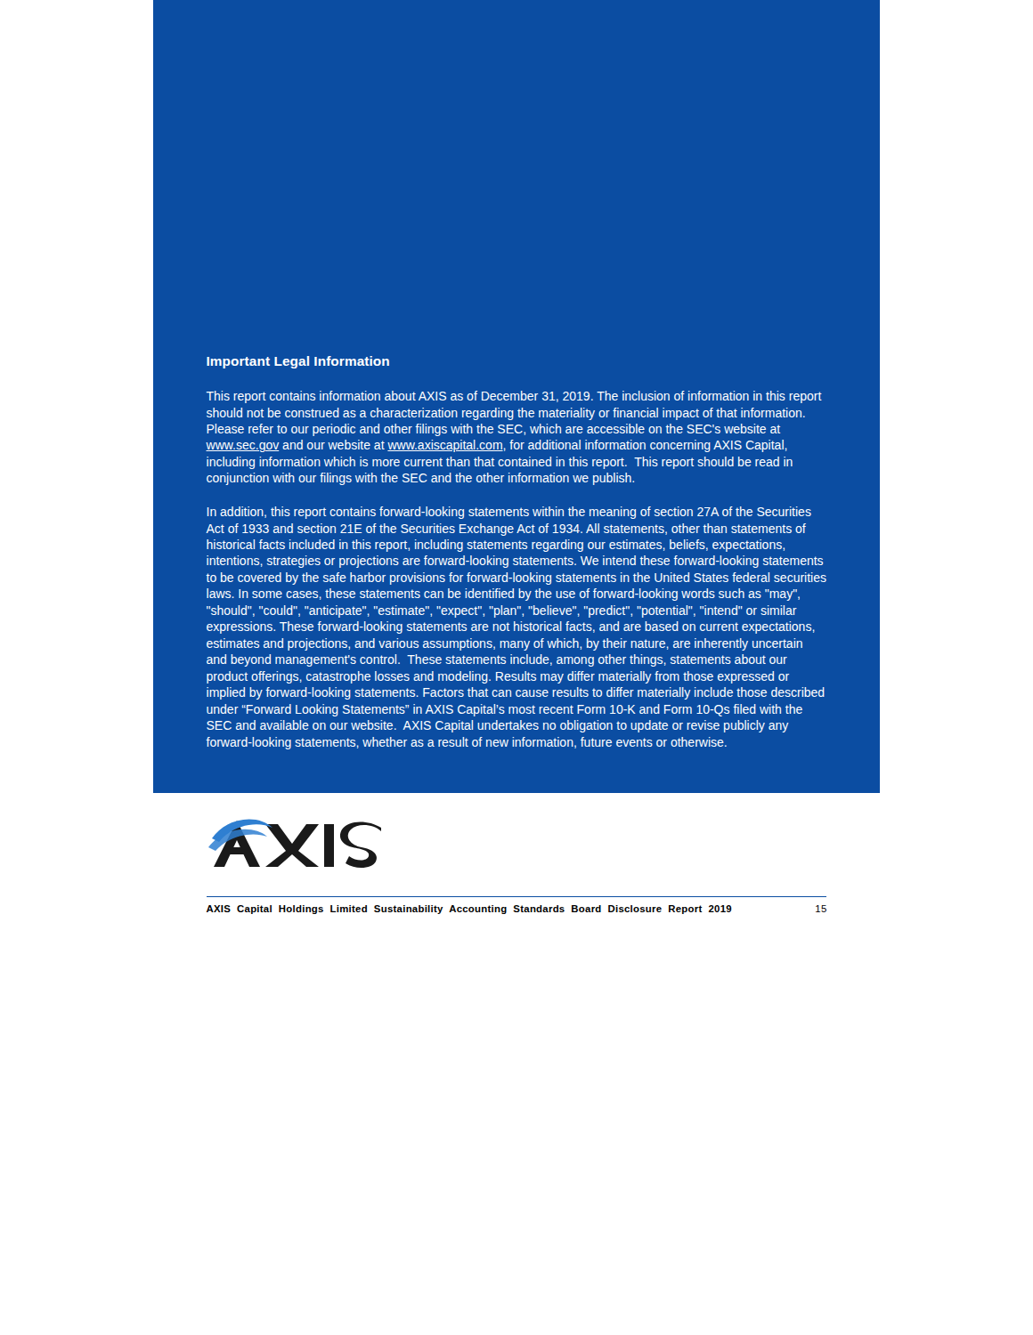Important Legal Information
This report contains information about AXIS as of December 31, 2019. The inclusion of information in this report should not be construed as a characterization regarding the materiality or financial impact of that information. Please refer to our periodic and other filings with the SEC, which are accessible on the SEC's website at www.sec.gov and our website at www.axiscapital.com, for additional information concerning AXIS Capital, including information which is more current than that contained in this report. This report should be read in conjunction with our filings with the SEC and the other information we publish.
In addition, this report contains forward-looking statements within the meaning of section 27A of the Securities Act of 1933 and section 21E of the Securities Exchange Act of 1934. All statements, other than statements of historical facts included in this report, including statements regarding our estimates, beliefs, expectations, intentions, strategies or projections are forward-looking statements. We intend these forward-looking statements to be covered by the safe harbor provisions for forward-looking statements in the United States federal securities laws. In some cases, these statements can be identified by the use of forward-looking words such as "may", "should", "could", "anticipate", "estimate", "expect", "plan", "believe", "predict", "potential", "intend" or similar expressions. These forward-looking statements are not historical facts, and are based on current expectations, estimates and projections, and various assumptions, many of which, by their nature, are inherently uncertain and beyond management's control. These statements include, among other things, statements about our product offerings, catastrophe losses and modeling. Results may differ materially from those expressed or implied by forward-looking statements. Factors that can cause results to differ materially include those described under “Forward Looking Statements” in AXIS Capital’s most recent Form 10-K and Form 10-Qs filed with the SEC and available on our website. AXIS Capital undertakes no obligation to update or revise publicly any forward-looking statements, whether as a result of new information, future events or otherwise.
AXIS Capital Holdings Limited Sustainability Accounting Standards Board Disclosure Report 2019 15